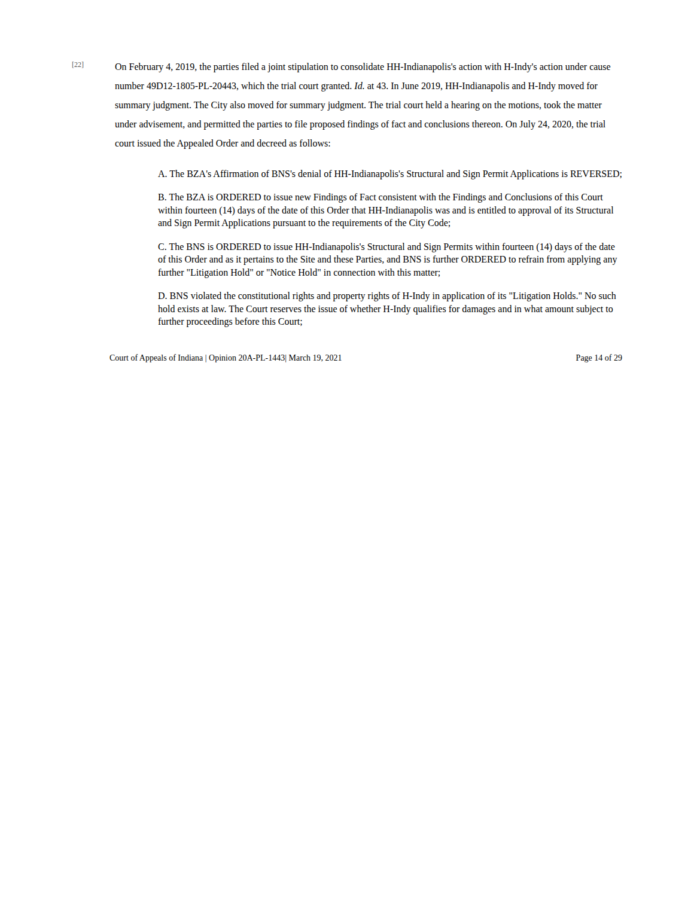[22]
On February 4, 2019, the parties filed a joint stipulation to consolidate HH-Indianapolis's action with H-Indy's action under cause number 49D12-1805-PL-20443, which the trial court granted. Id. at 43. In June 2019, HH-Indianapolis and H-Indy moved for summary judgment. The City also moved for summary judgment. The trial court held a hearing on the motions, took the matter under advisement, and permitted the parties to file proposed findings of fact and conclusions thereon. On July 24, 2020, the trial court issued the Appealed Order and decreed as follows:
A. The BZA's Affirmation of BNS's denial of HH-Indianapolis's Structural and Sign Permit Applications is REVERSED;
B. The BZA is ORDERED to issue new Findings of Fact consistent with the Findings and Conclusions of this Court within fourteen (14) days of the date of this Order that HH-Indianapolis was and is entitled to approval of its Structural and Sign Permit Applications pursuant to the requirements of the City Code;
C. The BNS is ORDERED to issue HH-Indianapolis's Structural and Sign Permits within fourteen (14) days of the date of this Order and as it pertains to the Site and these Parties, and BNS is further ORDERED to refrain from applying any further "Litigation Hold" or "Notice Hold" in connection with this matter;
D. BNS violated the constitutional rights and property rights of H-Indy in application of its "Litigation Holds." No such hold exists at law. The Court reserves the issue of whether H-Indy qualifies for damages and in what amount subject to further proceedings before this Court;
Court of Appeals of Indiana | Opinion 20A-PL-1443| March 19, 2021 Page 14 of 29